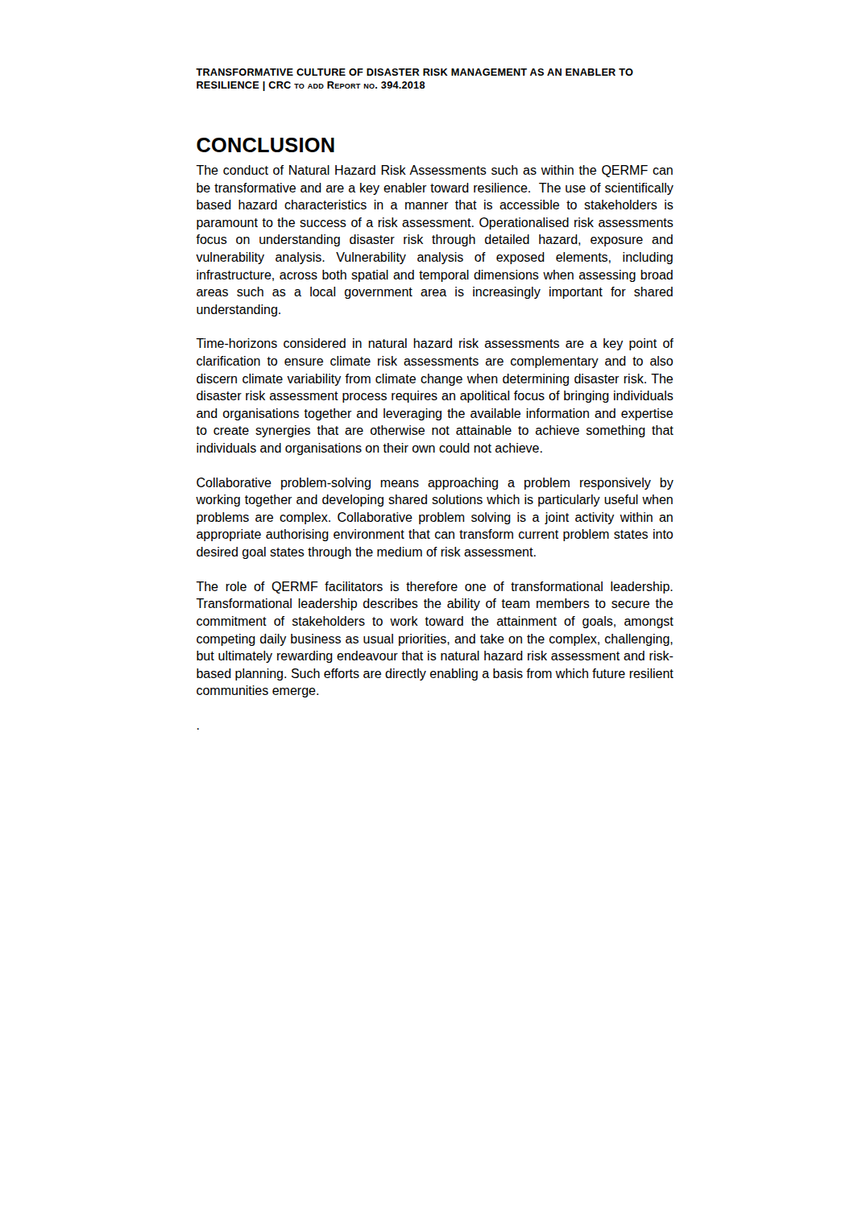TRANSFORMATIVE CULTURE OF DISASTER RISK MANAGEMENT AS AN ENABLER TO RESILIENCE | CRC to add Report no. 394.2018
CONCLUSION
The conduct of Natural Hazard Risk Assessments such as within the QERMF can be transformative and are a key enabler toward resilience. The use of scientifically based hazard characteristics in a manner that is accessible to stakeholders is paramount to the success of a risk assessment. Operationalised risk assessments focus on understanding disaster risk through detailed hazard, exposure and vulnerability analysis. Vulnerability analysis of exposed elements, including infrastructure, across both spatial and temporal dimensions when assessing broad areas such as a local government area is increasingly important for shared understanding.
Time-horizons considered in natural hazard risk assessments are a key point of clarification to ensure climate risk assessments are complementary and to also discern climate variability from climate change when determining disaster risk. The disaster risk assessment process requires an apolitical focus of bringing individuals and organisations together and leveraging the available information and expertise to create synergies that are otherwise not attainable to achieve something that individuals and organisations on their own could not achieve.
Collaborative problem-solving means approaching a problem responsively by working together and developing shared solutions which is particularly useful when problems are complex. Collaborative problem solving is a joint activity within an appropriate authorising environment that can transform current problem states into desired goal states through the medium of risk assessment.
The role of QERMF facilitators is therefore one of transformational leadership. Transformational leadership describes the ability of team members to secure the commitment of stakeholders to work toward the attainment of goals, amongst competing daily business as usual priorities, and take on the complex, challenging, but ultimately rewarding endeavour that is natural hazard risk assessment and risk-based planning. Such efforts are directly enabling a basis from which future resilient communities emerge.
.